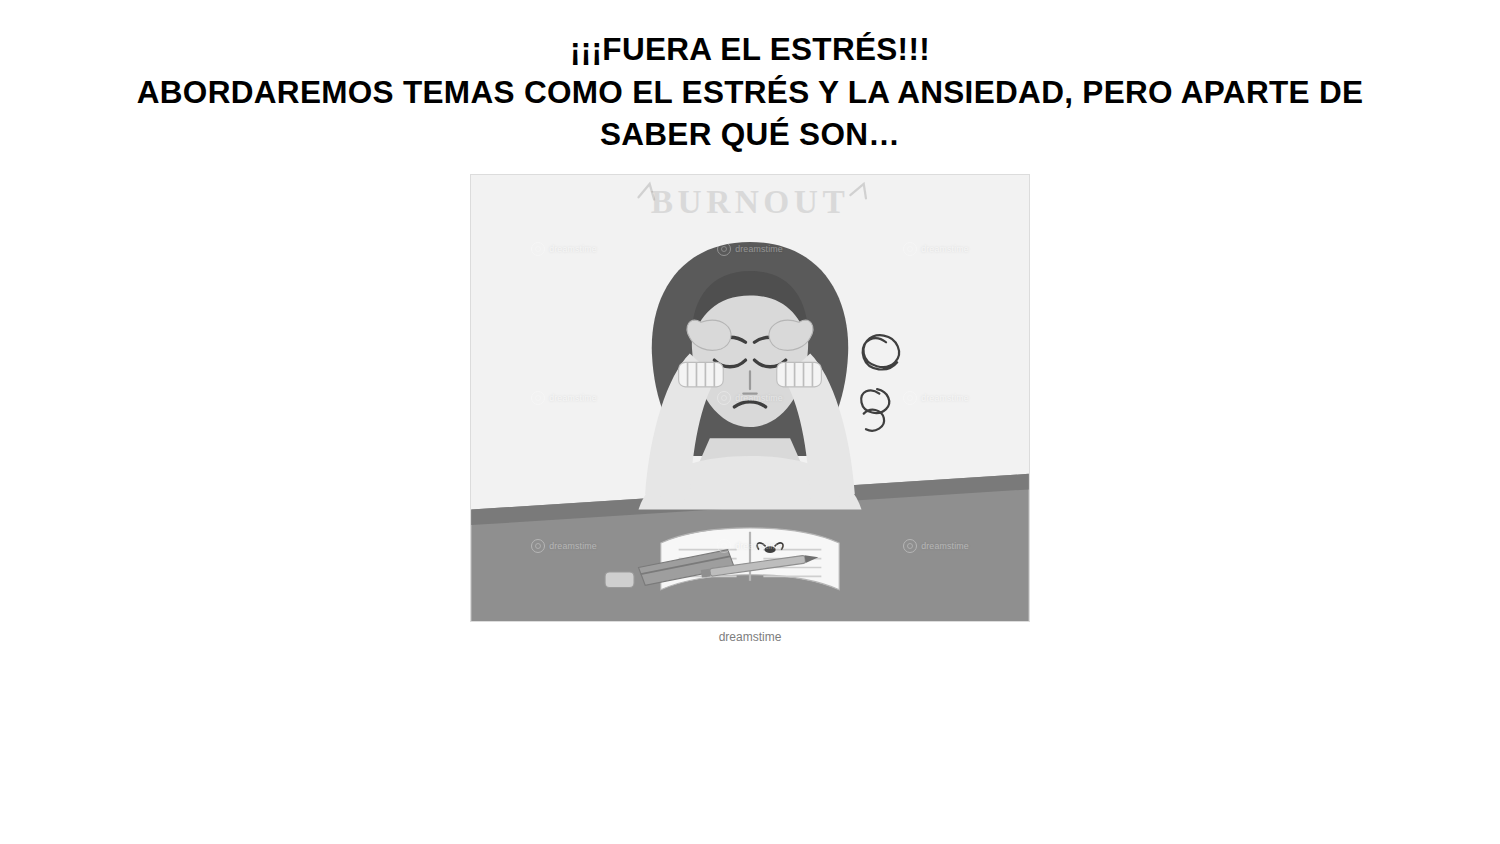¡¡¡Fuera el estrés!!! Abordaremos temas como el estrés y la ansiedad, pero aparte de saber qué son…
BURNOUT
dreamstime
dreamstime
dreamstime
dreamstime
dreamstime
dreamstime
dreamstime
dreamstime
dreamstime
dreamstime